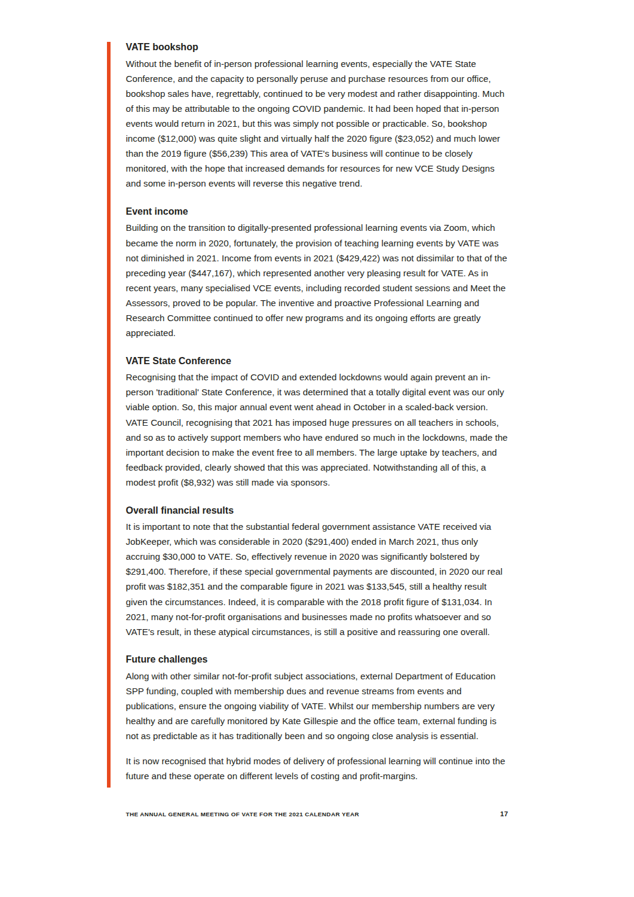VATE bookshop
Without the benefit of in-person professional learning events, especially the VATE State Conference, and the capacity to personally peruse and purchase resources from our office, bookshop sales have, regrettably, continued to be very modest and rather disappointing. Much of this may be attributable to the ongoing COVID pandemic. It had been hoped that in-person events would return in 2021, but this was simply not possible or practicable. So, bookshop income ($12,000) was quite slight and virtually half the 2020 figure ($23,052) and much lower than the 2019 figure ($56,239) This area of VATE's business will continue to be closely monitored, with the hope that increased demands for resources for new VCE Study Designs and some in-person events will reverse this negative trend.
Event income
Building on the transition to digitally-presented professional learning events via Zoom, which became the norm in 2020, fortunately, the provision of teaching learning events by VATE was not diminished in 2021. Income from events in 2021 ($429,422) was not dissimilar to that of the preceding year ($447,167), which represented another very pleasing result for VATE. As in recent years, many specialised VCE events, including recorded student sessions and Meet the Assessors, proved to be popular. The inventive and proactive Professional Learning and Research Committee continued to offer new programs and its ongoing efforts are greatly appreciated.
VATE State Conference
Recognising that the impact of COVID and extended lockdowns would again prevent an in-person 'traditional' State Conference, it was determined that a totally digital event was our only viable option. So, this major annual event went ahead in October in a scaled-back version. VATE Council, recognising that 2021 has imposed huge pressures on all teachers in schools, and so as to actively support members who have endured so much in the lockdowns, made the important decision to make the event free to all members. The large uptake by teachers, and feedback provided, clearly showed that this was appreciated. Notwithstanding all of this, a modest profit ($8,932) was still made via sponsors.
Overall financial results
It is important to note that the substantial federal government assistance VATE received via JobKeeper, which was considerable in 2020 ($291,400) ended in March 2021, thus only accruing $30,000 to VATE. So, effectively revenue in 2020 was significantly bolstered by $291,400. Therefore, if these special governmental payments are discounted, in 2020 our real profit was $182,351 and the comparable figure in 2021 was $133,545, still a healthy result given the circumstances. Indeed, it is comparable with the 2018 profit figure of $131,034. In 2021, many not-for-profit organisations and businesses made no profits whatsoever and so VATE's result, in these atypical circumstances, is still a positive and reassuring one overall.
Future challenges
Along with other similar not-for-profit subject associations, external Department of Education SPP funding, coupled with membership dues and revenue streams from events and publications, ensure the ongoing viability of VATE. Whilst our membership numbers are very healthy and are carefully monitored by Kate Gillespie and the office team, external funding is not as predictable as it has traditionally been and so ongoing close analysis is essential.
It is now recognised that hybrid modes of delivery of professional learning will continue into the future and these operate on different levels of costing and profit-margins.
The Annual General Meeting of VATE for the 2021 calendar year 17